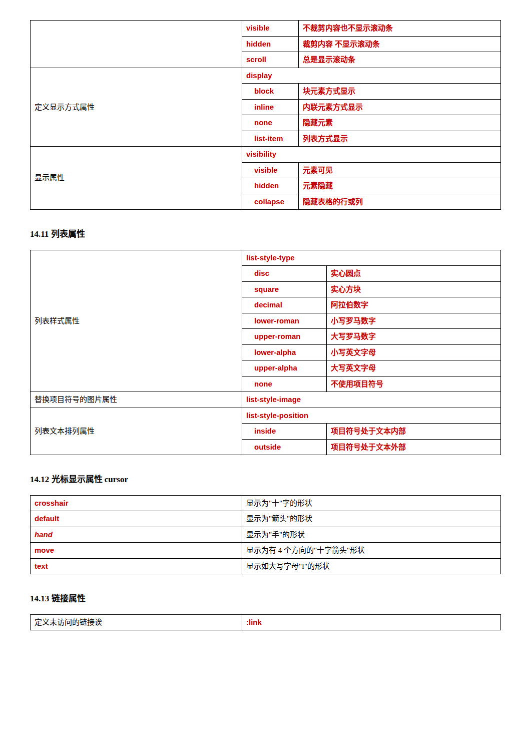| | visible | 不裁剪内容也不显示滚动条 |
| hidden | 裁剪内容 不显示滚动条 |
| scroll | 总是显示滚动条 |
| 定义显示方式属性 | display |
| block | 块元素方式显示 |
| inline | 内联元素方式显示 |
| none | 隐藏元素 |
| list-item | 列表方式显示 |
| 显示属性 | visibility |
| visible | 元素可见 |
| hidden | 元素隐藏 |
| collapse | 隐藏表格的行或列 |
14.11 列表属性
| 列表样式属性 | list-style-type |
| disc | 实心圆点 |
| square | 实心方块 |
| decimal | 阿拉伯数字 |
| lower-roman | 小写罗马数字 |
| upper-roman | 大写罗马数字 |
| lower-alpha | 小写英文字母 |
| upper-alpha | 大写英文字母 |
| none | 不使用项目符号 |
| 替换项目符号的图片属性 | list-style-image |
| 列表文本排列属性 | list-style-position |
| inside | 项目符号处于文本内部 |
| outside | 项目符号处于文本外部 |
14.12 光标显示属性 cursor
| crosshair | 显示为"十"字的形状 |
| default | 显示为"箭头"的形状 |
| hand | 显示为"手"的形状 |
| move | 显示为有 4 个方向的"十字箭头"形状 |
| text | 显示如大写字母"I"的形状 |
14.13 链接属性
| 定义未访问的链接诶 | :link |